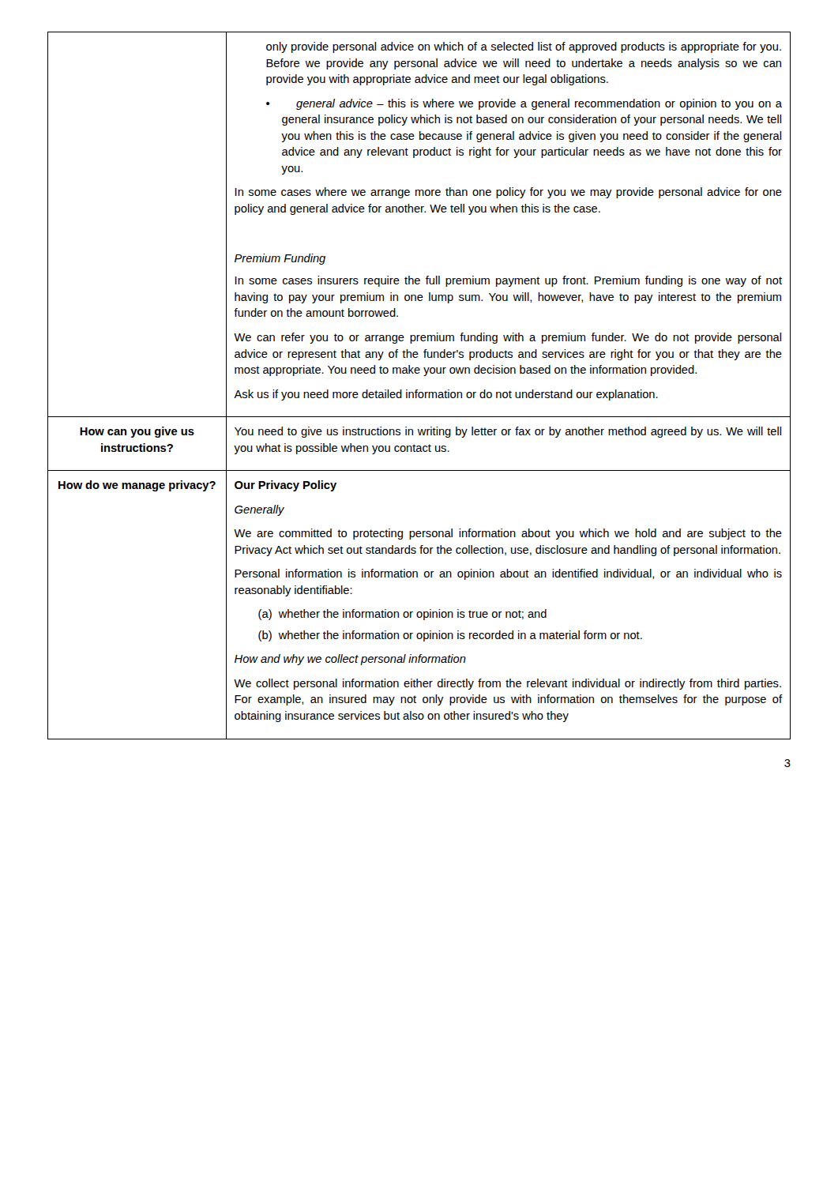| | only provide personal advice on which of a selected list of approved products is appropriate for you. Before we provide any personal advice we will need to undertake a needs analysis so we can provide you with appropriate advice and meet our legal obligations. • general advice – this is where we provide a general recommendation or opinion to you on a general insurance policy which is not based on our consideration of your personal needs. We tell you when this is the case because if general advice is given you need to consider if the general advice and any relevant product is right for your particular needs as we have not done this for you. In some cases where we arrange more than one policy for you we may provide personal advice for one policy and general advice for another. We tell you when this is the case. Premium Funding In some cases insurers require the full premium payment up front. Premium funding is one way of not having to pay your premium in one lump sum. You will, however, have to pay interest to the premium funder on the amount borrowed. We can refer you to or arrange premium funding with a premium funder. We do not provide personal advice or represent that any of the funder's products and services are right for you or that they are the most appropriate. You need to make your own decision based on the information provided. Ask us if you need more detailed information or do not understand our explanation. |
| How can you give us instructions? | You need to give us instructions in writing by letter or fax or by another method agreed by us. We will tell you what is possible when you contact us. |
| How do we manage privacy? | Our Privacy Policy Generally We are committed to protecting personal information about you which we hold and are subject to the Privacy Act which set out standards for the collection, use, disclosure and handling of personal information. Personal information is information or an opinion about an identified individual, or an individual who is reasonably identifiable: (a) whether the information or opinion is true or not; and (b) whether the information or opinion is recorded in a material form or not. How and why we collect personal information We collect personal information either directly from the relevant individual or indirectly from third parties. For example, an insured may not only provide us with information on themselves for the purpose of obtaining insurance services but also on other insured's who they |
3